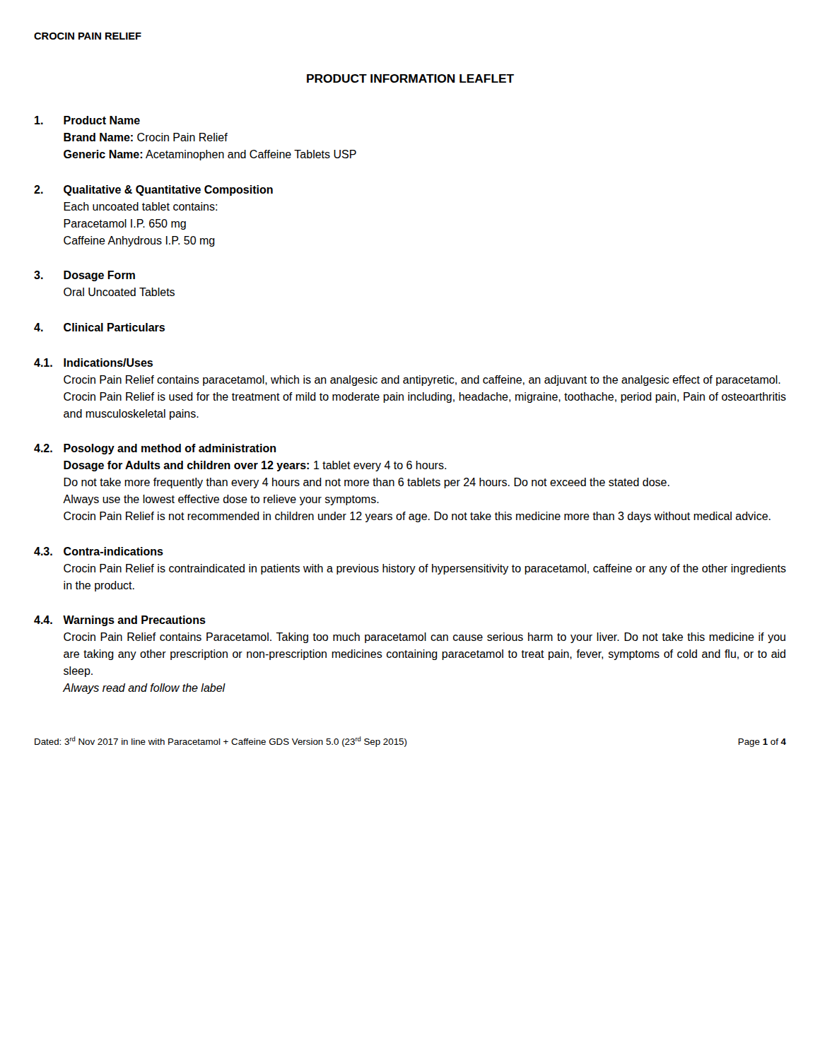CROCIN PAIN RELIEF
PRODUCT INFORMATION LEAFLET
1. Product Name
Brand Name: Crocin Pain Relief
Generic Name: Acetaminophen and Caffeine Tablets USP
2. Qualitative & Quantitative Composition
Each uncoated tablet contains:
Paracetamol I.P. 650 mg
Caffeine Anhydrous I.P. 50 mg
3. Dosage Form
Oral Uncoated Tablets
4. Clinical Particulars
4.1. Indications/Uses
Crocin Pain Relief contains paracetamol, which is an analgesic and antipyretic, and caffeine, an adjuvant to the analgesic effect of paracetamol.
Crocin Pain Relief is used for the treatment of mild to moderate pain including, headache, migraine, toothache, period pain, Pain of osteoarthritis and musculoskeletal pains.
4.2. Posology and method of administration
Dosage for Adults and children over 12 years: 1 tablet every 4 to 6 hours.
Do not take more frequently than every 4 hours and not more than 6 tablets per 24 hours. Do not exceed the stated dose.
Always use the lowest effective dose to relieve your symptoms.
Crocin Pain Relief is not recommended in children under 12 years of age. Do not take this medicine more than 3 days without medical advice.
4.3. Contra-indications
Crocin Pain Relief is contraindicated in patients with a previous history of hypersensitivity to paracetamol, caffeine or any of the other ingredients in the product.
4.4. Warnings and Precautions
Crocin Pain Relief contains Paracetamol. Taking too much paracetamol can cause serious harm to your liver. Do not take this medicine if you are taking any other prescription or non-prescription medicines containing paracetamol to treat pain, fever, symptoms of cold and flu, or to aid sleep.
Always read and follow the label
Dated: 3rd Nov 2017 in line with Paracetamol + Caffeine GDS Version 5.0 (23rd Sep 2015) Page 1 of 4